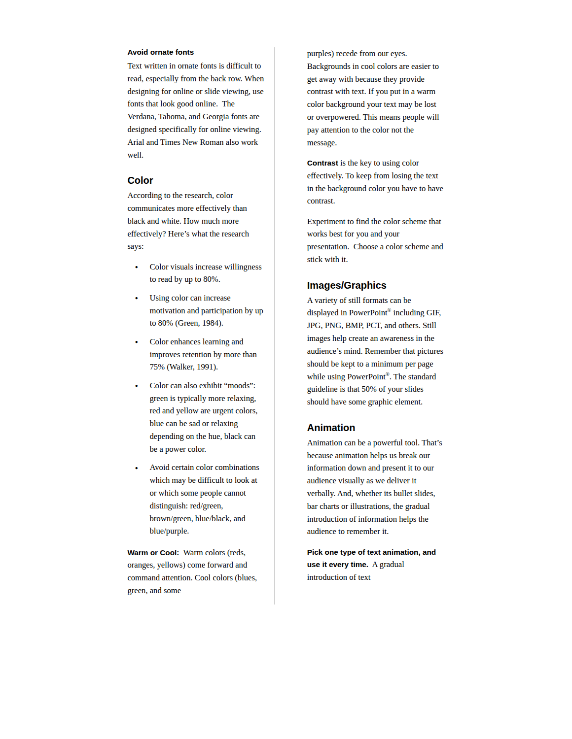Avoid ornate fonts
Text written in ornate fonts is difficult to read, especially from the back row. When designing for online or slide viewing, use fonts that look good online. The Verdana, Tahoma, and Georgia fonts are designed specifically for online viewing. Arial and Times New Roman also work well.
Color
According to the research, color communicates more effectively than black and white. How much more effectively? Here’s what the research says:
Color visuals increase willingness to read by up to 80%.
Using color can increase motivation and participation by up to 80% (Green, 1984).
Color enhances learning and improves retention by more than 75% (Walker, 1991).
Color can also exhibit “moods”: green is typically more relaxing, red and yellow are urgent colors, blue can be sad or relaxing depending on the hue, black can be a power color.
Avoid certain color combinations which may be difficult to look at or which some people cannot distinguish: red/green, brown/green, blue/black, and blue/purple.
Warm or Cool: Warm colors (reds, oranges, yellows) come forward and command attention. Cool colors (blues, green, and some
purples) recede from our eyes. Backgrounds in cool colors are easier to get away with because they provide contrast with text. If you put in a warm color background your text may be lost or overpowered. This means people will pay attention to the color not the message.
Contrast is the key to using color effectively. To keep from losing the text in the background color you have to have contrast.
Experiment to find the color scheme that works best for you and your presentation. Choose a color scheme and stick with it.
Images/Graphics
A variety of still formats can be displayed in PowerPoint® including GIF, JPG, PNG, BMP, PCT, and others. Still images help create an awareness in the audience’s mind. Remember that pictures should be kept to a minimum per page while using PowerPoint®. The standard guideline is that 50% of your slides should have some graphic element.
Animation
Animation can be a powerful tool. That’s because animation helps us break our information down and present it to our audience visually as we deliver it verbally. And, whether its bullet slides, bar charts or illustrations, the gradual introduction of information helps the audience to remember it.
Pick one type of text animation, and use it every time. A gradual introduction of text